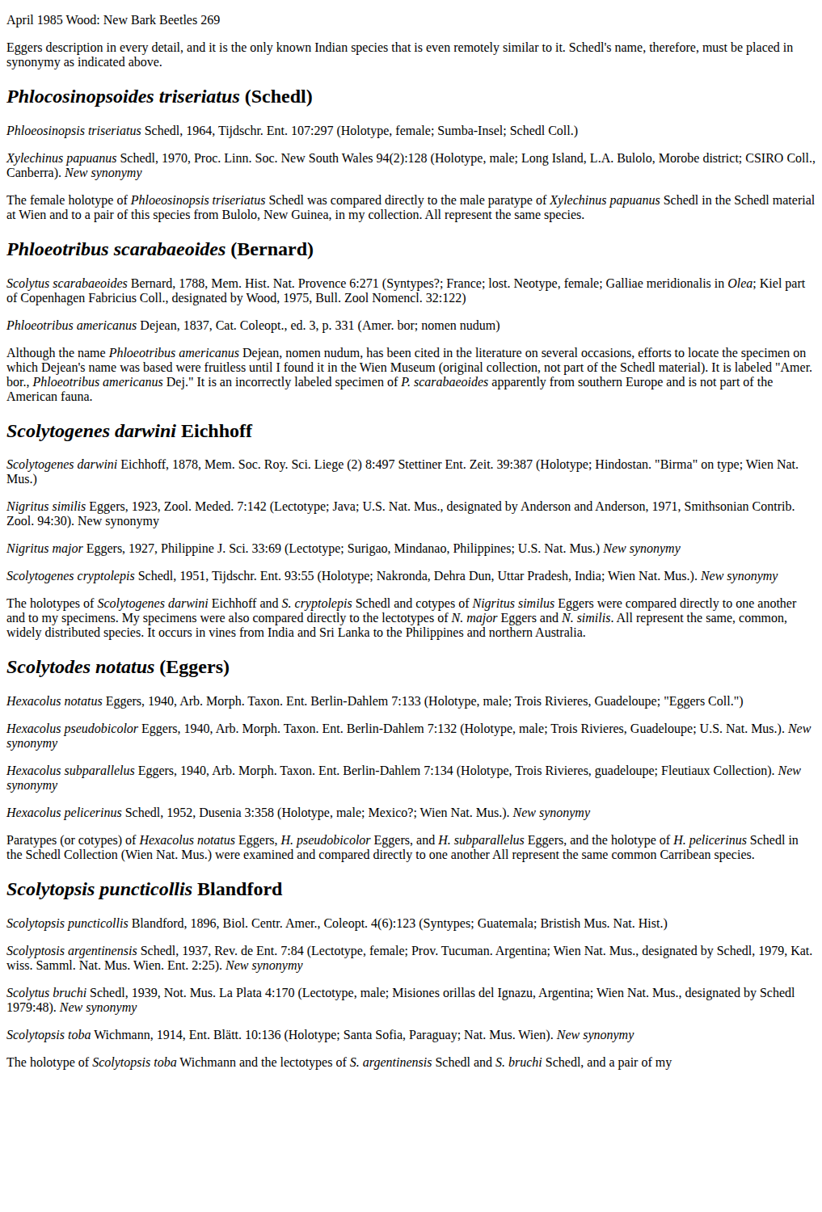April 1985 Wood: New Bark Beetles 269
Eggers description in every detail, and it is the only known Indian species that is even remotely similar to it. Schedl's name, therefore, must be placed in synonymy as indicated above.
Phlocosinopsoides triseriatus (Schedl)
Phloeosinopsis triseriatus Schedl, 1964, Tijdschr. Ent. 107:297 (Holotype, female; Sumba-Insel; Schedl Coll.)
Xylechinus papuanus Schedl, 1970, Proc. Linn. Soc. New South Wales 94(2):128 (Holotype, male; Long Island, L.A. Bulolo, Morobe district; CSIRO Coll., Canberra). New synonymy
The female holotype of Phloeosinopsis triseriatus Schedl was compared directly to the male paratype of Xylechinus papuanus Schedl in the Schedl material at Wien and to a pair of this species from Bulolo, New Guinea, in my collection. All represent the same species.
Phloeotribus scarabaeoides (Bernard)
Scolytus scarabaeoides Bernard, 1788, Mem. Hist. Nat. Provence 6:271 (Syntypes?; France; lost. Neotype, female; Galliae meridionalis in Olea; Kiel part of Copenhagen Fabricius Coll., designated by Wood, 1975, Bull. Zool Nomencl. 32:122)
Phloeotribus americanus Dejean, 1837, Cat. Coleopt., ed. 3, p. 331 (Amer. bor; nomen nudum)
Although the name Phloeotribus americanus Dejean, nomen nudum, has been cited in the literature on several occasions, efforts to locate the specimen on which Dejean's name was based were fruitless until I found it in the Wien Museum (original collection, not part of the Schedl material). It is labeled "Amer. bor., Phloeotribus americanus Dej." It is an incorrectly labeled specimen of P. scarabaeoides apparently from southern Europe and is not part of the American fauna.
Scolytogenes darwini Eichhoff
Scolytogenes darwini Eichhoff, 1878, Mem. Soc. Roy. Sci. Liege (2) 8:497 Stettiner Ent. Zeit. 39:387 (Holotype; Hindostan. "Birma" on type; Wien Nat. Mus.)
Nigritus similis Eggers, 1923, Zool. Meded. 7:142 (Lectotype; Java; U.S. Nat. Mus., designated by Anderson and Anderson, 1971, Smithsonian Contrib. Zool. 94:30). New synonymy
Nigritus major Eggers, 1927, Philippine J. Sci. 33:69 (Lectotype; Surigao, Mindanao, Philippines; U.S. Nat. Mus.) New synonymy
Scolytogenes cryptolepis Schedl, 1951, Tijdschr. Ent. 93:55 (Holotype; Nakronda, Dehra Dun, Uttar Pradesh, India; Wien Nat. Mus.). New synonymy
The holotypes of Scolytogenes darwini Eichhoff and S. cryptolepis Schedl and cotypes of Nigritus similus Eggers were compared directly to one another and to my specimens. My specimens were also compared directly to the lectotypes of N. major Eggers and N. similis. All represent the same, common, widely distributed species. It occurs in vines from India and Sri Lanka to the Philippines and northern Australia.
Scolytodes notatus (Eggers)
Hexacolus notatus Eggers, 1940, Arb. Morph. Taxon. Ent. Berlin-Dahlem 7:133 (Holotype, male; Trois Rivieres, Guadeloupe; "Eggers Coll.")
Hexacolus pseudobicolor Eggers, 1940, Arb. Morph. Taxon. Ent. Berlin-Dahlem 7:132 (Holotype, male; Trois Rivieres, Guadeloupe; U.S. Nat. Mus.). New synonymy
Hexacolus subparallelus Eggers, 1940, Arb. Morph. Taxon. Ent. Berlin-Dahlem 7:134 (Holotype, Trois Rivieres, guadeloupe; Fleutiaux Collection). New synonymy
Hexacolus pelicerinus Schedl, 1952, Dusenia 3:358 (Holotype, male; Mexico?; Wien Nat. Mus.). New synonymy
Paratypes (or cotypes) of Hexacolus notatus Eggers, H. pseudobicolor Eggers, and H. subparallelus Eggers, and the holotype of H. pelicerinus Schedl in the Schedl Collection (Wien Nat. Mus.) were examined and compared directly to one another All represent the same common Carribean species.
Scolytopsis puncticollis Blandford
Scolytopsis puncticollis Blandford, 1896, Biol. Centr. Amer., Coleopt. 4(6):123 (Syntypes; Guatemala; Bristish Mus. Nat. Hist.)
Scolyptosis argentinensis Schedl, 1937, Rev. de Ent. 7:84 (Lectotype, female; Prov. Tucuman. Argentina; Wien Nat. Mus., designated by Schedl, 1979, Kat. wiss. Samml. Nat. Mus. Wien. Ent. 2:25). New synonymy
Scolytus bruchi Schedl, 1939, Not. Mus. La Plata 4:170 (Lectotype, male; Misiones orillas del Ignazu, Argentina; Wien Nat. Mus., designated by Schedl 1979:48). New synonymy
Scolytopsis toba Wichmann, 1914, Ent. Blätt. 10:136 (Holotype; Santa Sofia, Paraguay; Nat. Mus. Wien). New synonymy
The holotype of Scolytopsis toba Wichmann and the lectotypes of S. argentinensis Schedl and S. bruchi Schedl, and a pair of my